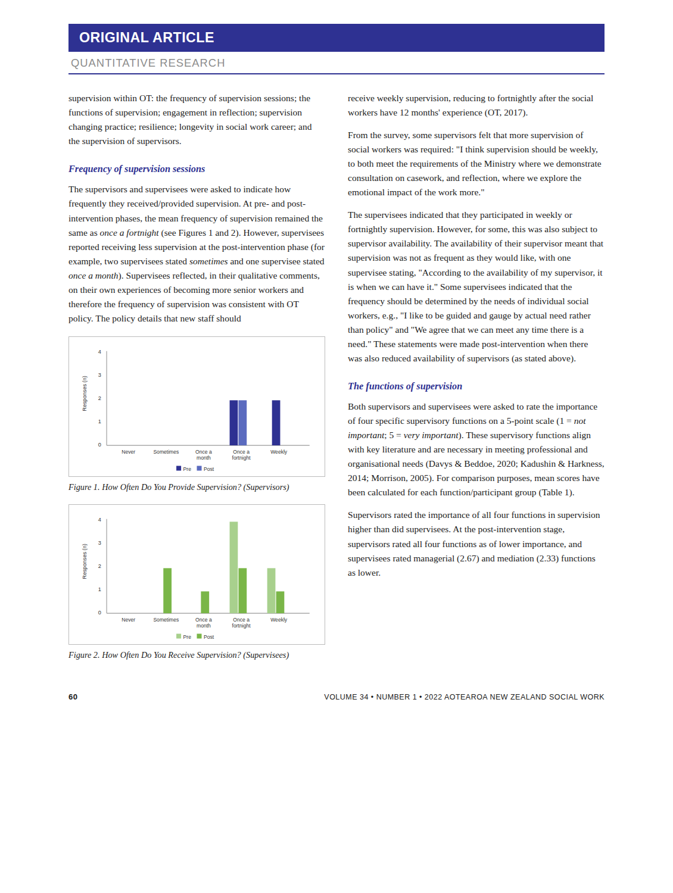ORIGINAL ARTICLE
QUANTITATIVE RESEARCH
supervision within OT: the frequency of supervision sessions; the functions of supervision; engagement in reflection; supervision changing practice; resilience; longevity in social work career; and the supervision of supervisors.
Frequency of supervision sessions
The supervisors and supervisees were asked to indicate how frequently they received/provided supervision. At pre- and post-intervention phases, the mean frequency of supervision remained the same as once a fortnight (see Figures 1 and 2). However, supervisees reported receiving less supervision at the post-intervention phase (for example, two supervisees stated sometimes and one supervisee stated once a month). Supervisees reflected, in their qualitative comments, on their own experiences of becoming more senior workers and therefore the frequency of supervision was consistent with OT policy. The policy details that new staff should
4 3 2 1 0 Responses (n) Never Sometimes Once a month Once a fortnight Weekly Pre Post
Figure 1. How Often Do You Provide Supervision? (Supervisors)
4 3 2 1 0 Responses (n) Never Sometimes Once a month Once a fortnight Weekly Pre Post
Figure 2. How Often Do You Receive Supervision? (Supervisees)
receive weekly supervision, reducing to fortnightly after the social workers have 12 months' experience (OT, 2017).
From the survey, some supervisors felt that more supervision of social workers was required: "I think supervision should be weekly, to both meet the requirements of the Ministry where we demonstrate consultation on casework, and reflection, where we explore the emotional impact of the work more."
The supervisees indicated that they participated in weekly or fortnightly supervision. However, for some, this was also subject to supervisor availability. The availability of their supervisor meant that supervision was not as frequent as they would like, with one supervisee stating, "According to the availability of my supervisor, it is when we can have it." Some supervisees indicated that the frequency should be determined by the needs of individual social workers, e.g., "I like to be guided and gauge by actual need rather than policy" and "We agree that we can meet any time there is a need." These statements were made post-intervention when there was also reduced availability of supervisors (as stated above).
The functions of supervision
Both supervisors and supervisees were asked to rate the importance of four specific supervisory functions on a 5-point scale (1 = not important; 5 = very important). These supervisory functions align with key literature and are necessary in meeting professional and organisational needs (Davys & Beddoe, 2020; Kadushin & Harkness, 2014; Morrison, 2005). For comparison purposes, mean scores have been calculated for each function/participant group (Table 1).
Supervisors rated the importance of all four functions in supervision higher than did supervisees. At the post-intervention stage, supervisors rated all four functions as of lower importance, and supervisees rated managerial (2.67) and mediation (2.33) functions as lower.
60
VOLUME 34 • NUMBER 1 • 2022 AOTEAROA NEW ZEALAND SOCIAL WORK